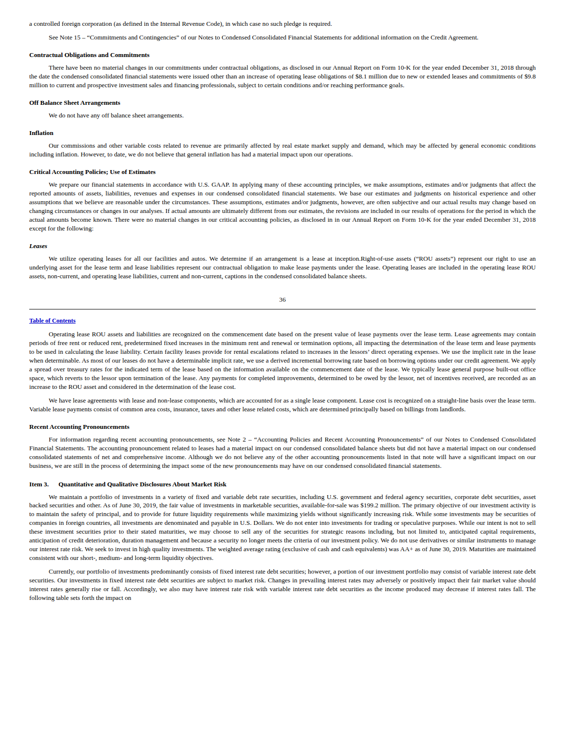a controlled foreign corporation (as defined in the Internal Revenue Code), in which case no such pledge is required.
See Note 15 – “Commitments and Contingencies” of our Notes to Condensed Consolidated Financial Statements for additional information on the Credit Agreement.
Contractual Obligations and Commitments
There have been no material changes in our commitments under contractual obligations, as disclosed in our Annual Report on Form 10-K for the year ended December 31, 2018 through the date the condensed consolidated financial statements were issued other than an increase of operating lease obligations of $8.1 million due to new or extended leases and commitments of $9.8 million to current and prospective investment sales and financing professionals, subject to certain conditions and/or reaching performance goals.
Off Balance Sheet Arrangements
We do not have any off balance sheet arrangements.
Inflation
Our commissions and other variable costs related to revenue are primarily affected by real estate market supply and demand, which may be affected by general economic conditions including inflation. However, to date, we do not believe that general inflation has had a material impact upon our operations.
Critical Accounting Policies; Use of Estimates
We prepare our financial statements in accordance with U.S. GAAP. In applying many of these accounting principles, we make assumptions, estimates and/or judgments that affect the reported amounts of assets, liabilities, revenues and expenses in our condensed consolidated financial statements. We base our estimates and judgments on historical experience and other assumptions that we believe are reasonable under the circumstances. These assumptions, estimates and/or judgments, however, are often subjective and our actual results may change based on changing circumstances or changes in our analyses. If actual amounts are ultimately different from our estimates, the revisions are included in our results of operations for the period in which the actual amounts become known. There were no material changes in our critical accounting policies, as disclosed in in our Annual Report on Form 10-K for the year ended December 31, 2018 except for the following:
Leases
We utilize operating leases for all our facilities and autos. We determine if an arrangement is a lease at inception.Right-of-use assets (“ROU assets”) represent our right to use an underlying asset for the lease term and lease liabilities represent our contractual obligation to make lease payments under the lease. Operating leases are included in the operating lease ROU assets, non-current, and operating lease liabilities, current and non-current, captions in the condensed consolidated balance sheets.
36
Table of Contents
Operating lease ROU assets and liabilities are recognized on the commencement date based on the present value of lease payments over the lease term. Lease agreements may contain periods of free rent or reduced rent, predetermined fixed increases in the minimum rent and renewal or termination options, all impacting the determination of the lease term and lease payments to be used in calculating the lease liability. Certain facility leases provide for rental escalations related to increases in the lessors’ direct operating expenses. We use the implicit rate in the lease when determinable. As most of our leases do not have a determinable implicit rate, we use a derived incremental borrowing rate based on borrowing options under our credit agreement. We apply a spread over treasury rates for the indicated term of the lease based on the information available on the commencement date of the lease. We typically lease general purpose built-out office space, which reverts to the lessor upon termination of the lease. Any payments for completed improvements, determined to be owed by the lessor, net of incentives received, are recorded as an increase to the ROU asset and considered in the determination of the lease cost.
We have lease agreements with lease and non-lease components, which are accounted for as a single lease component. Lease cost is recognized on a straight-line basis over the lease term. Variable lease payments consist of common area costs, insurance, taxes and other lease related costs, which are determined principally based on billings from landlords.
Recent Accounting Pronouncements
For information regarding recent accounting pronouncements, see Note 2 – “Accounting Policies and Recent Accounting Pronouncements” of our Notes to Condensed Consolidated Financial Statements. The accounting pronouncement related to leases had a material impact on our condensed consolidated balance sheets but did not have a material impact on our condensed consolidated statements of net and comprehensive income. Although we do not believe any of the other accounting pronouncements listed in that note will have a significant impact on our business, we are still in the process of determining the impact some of the new pronouncements may have on our condensed consolidated financial statements.
Item 3. Quantitative and Qualitative Disclosures About Market Risk
We maintain a portfolio of investments in a variety of fixed and variable debt rate securities, including U.S. government and federal agency securities, corporate debt securities, asset backed securities and other. As of June 30, 2019, the fair value of investments in marketable securities, available-for-sale was $199.2 million. The primary objective of our investment activity is to maintain the safety of principal, and to provide for future liquidity requirements while maximizing yields without significantly increasing risk. While some investments may be securities of companies in foreign countries, all investments are denominated and payable in U.S. Dollars. We do not enter into investments for trading or speculative purposes. While our intent is not to sell these investment securities prior to their stated maturities, we may choose to sell any of the securities for strategic reasons including, but not limited to, anticipated capital requirements, anticipation of credit deterioration, duration management and because a security no longer meets the criteria of our investment policy. We do not use derivatives or similar instruments to manage our interest rate risk. We seek to invest in high quality investments. The weighted average rating (exclusive of cash and cash equivalents) was AA+ as of June 30, 2019. Maturities are maintained consistent with our short-, medium- and long-term liquidity objectives.
Currently, our portfolio of investments predominantly consists of fixed interest rate debt securities; however, a portion of our investment portfolio may consist of variable interest rate debt securities. Our investments in fixed interest rate debt securities are subject to market risk. Changes in prevailing interest rates may adversely or positively impact their fair market value should interest rates generally rise or fall. Accordingly, we also may have interest rate risk with variable interest rate debt securities as the income produced may decrease if interest rates fall. The following table sets forth the impact on